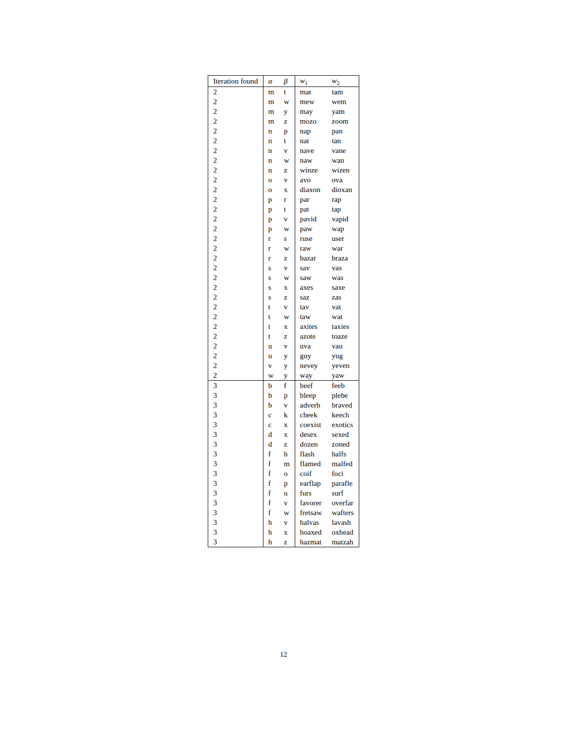| Iteration found | α | β | w 1 | w 2 |
| --- | --- | --- | --- | --- |
| 2 | m | t | mat | tam |
| 2 | m | w | mew | wem |
| 2 | m | y | may | yam |
| 2 | m | z | mozo | zoom |
| 2 | n | p | nap | pan |
| 2 | n | t | nat | tan |
| 2 | n | v | nave | vane |
| 2 | n | w | naw | wan |
| 2 | n | z | winze | wizen |
| 2 | o | v | avo | ova |
| 2 | o | x | diaxon | dioxan |
| 2 | p | r | par | rap |
| 2 | p | t | pat | tap |
| 2 | p | v | pavid | vapid |
| 2 | p | w | paw | wap |
| 2 | r | s | ruse | user |
| 2 | r | w | raw | war |
| 2 | r | z | bazar | braza |
| 2 | s | v | sav | vas |
| 2 | s | w | saw | was |
| 2 | s | x | axes | saxe |
| 2 | s | z | saz | zas |
| 2 | t | v | tav | vat |
| 2 | t | w | taw | wat |
| 2 | t | x | axites | taxies |
| 2 | t | z | azote | toaze |
| 2 | u | v | uva | vau |
| 2 | u | y | guy | yug |
| 2 | v | y | nevey | yeven |
| 2 | w | y | way | yaw |
| 3 | b | f | beef | feeb |
| 3 | b | p | bleep | plebe |
| 3 | b | v | adverb | braved |
| 3 | c | k | cheek | keech |
| 3 | c | x | coexist | exotics |
| 3 | d | x | desex | sexed |
| 3 | d | z | dozen | zoned |
| 3 | f | h | flash | halfs |
| 3 | f | m | flamed | malfed |
| 3 | f | o | coif | foci |
| 3 | f | p | earflap | parafle |
| 3 | f | u | furs | surf |
| 3 | f | v | favorer | overfar |
| 3 | f | w | fretsaw | wafters |
| 3 | h | v | halvas | lavash |
| 3 | h | x | hoaxed | oxhead |
| 3 | h | z | hazmat | matzah |
12